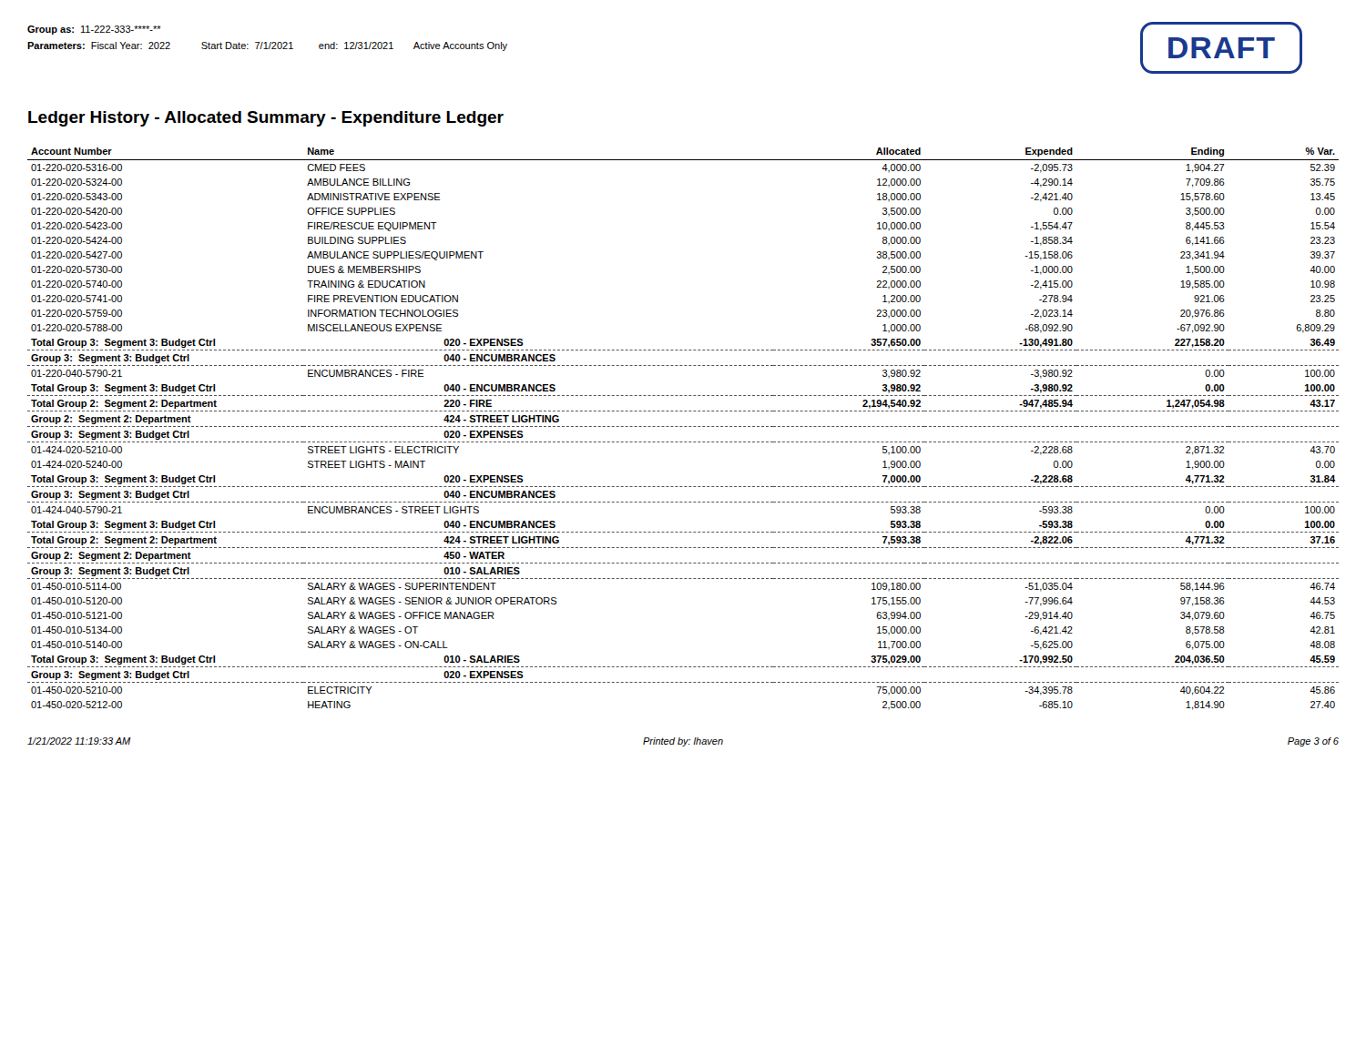Group as: 11-222-333-****-**
Parameters: Fiscal Year: 2022 Start Date: 7/1/2021 end: 12/31/2021 Active Accounts Only
DRAFT
Ledger History - Allocated Summary - Expenditure Ledger
| Account Number | Name | Allocated | Expended | Ending | % Var. |
| --- | --- | --- | --- | --- | --- |
| 01-220-020-5316-00 | CMED FEES | 4,000.00 | -2,095.73 | 1,904.27 | 52.39 |
| 01-220-020-5324-00 | AMBULANCE BILLING | 12,000.00 | -4,290.14 | 7,709.86 | 35.75 |
| 01-220-020-5343-00 | ADMINISTRATIVE EXPENSE | 18,000.00 | -2,421.40 | 15,578.60 | 13.45 |
| 01-220-020-5420-00 | OFFICE SUPPLIES | 3,500.00 | 0.00 | 3,500.00 | 0.00 |
| 01-220-020-5423-00 | FIRE/RESCUE EQUIPMENT | 10,000.00 | -1,554.47 | 8,445.53 | 15.54 |
| 01-220-020-5424-00 | BUILDING SUPPLIES | 8,000.00 | -1,858.34 | 6,141.66 | 23.23 |
| 01-220-020-5427-00 | AMBULANCE SUPPLIES/EQUIPMENT | 38,500.00 | -15,158.06 | 23,341.94 | 39.37 |
| 01-220-020-5730-00 | DUES & MEMBERSHIPS | 2,500.00 | -1,000.00 | 1,500.00 | 40.00 |
| 01-220-020-5740-00 | TRAINING & EDUCATION | 22,000.00 | -2,415.00 | 19,585.00 | 10.98 |
| 01-220-020-5741-00 | FIRE PREVENTION EDUCATION | 1,200.00 | -278.94 | 921.06 | 23.25 |
| 01-220-020-5759-00 | INFORMATION TECHNOLOGIES | 23,000.00 | -2,023.14 | 20,976.86 | 8.80 |
| 01-220-020-5788-00 | MISCELLANEOUS EXPENSE | 1,000.00 | -68,092.90 | -67,092.90 | 6,809.29 |
| Total Group 3: Segment 3: Budget Ctrl | 020 - EXPENSES | 357,650.00 | -130,491.80 | 227,158.20 | 36.49 |
| Group 3: Segment 3: Budget Ctrl | 040 - ENCUMBRANCES | | | | |
| 01-220-040-5790-21 | ENCUMBRANCES - FIRE | 3,980.92 | -3,980.92 | 0.00 | 100.00 |
| Total Group 3: Segment 3: Budget Ctrl | 040 - ENCUMBRANCES | 3,980.92 | -3,980.92 | 0.00 | 100.00 |
| Total Group 2: Segment 2: Department | 220 - FIRE | 2,194,540.92 | -947,485.94 | 1,247,054.98 | 43.17 |
| Group 2: Segment 2: Department | 424 - STREET LIGHTING | | | | |
| Group 3: Segment 3: Budget Ctrl | 020 - EXPENSES | | | | |
| 01-424-020-5210-00 | STREET LIGHTS - ELECTRICITY | 5,100.00 | -2,228.68 | 2,871.32 | 43.70 |
| 01-424-020-5240-00 | STREET LIGHTS - MAINT | 1,900.00 | 0.00 | 1,900.00 | 0.00 |
| Total Group 3: Segment 3: Budget Ctrl | 020 - EXPENSES | 7,000.00 | -2,228.68 | 4,771.32 | 31.84 |
| Group 3: Segment 3: Budget Ctrl | 040 - ENCUMBRANCES | | | | |
| 01-424-040-5790-21 | ENCUMBRANCES - STREET LIGHTS | 593.38 | -593.38 | 0.00 | 100.00 |
| Total Group 3: Segment 3: Budget Ctrl | 040 - ENCUMBRANCES | 593.38 | -593.38 | 0.00 | 100.00 |
| Total Group 2: Segment 2: Department | 424 - STREET LIGHTING | 7,593.38 | -2,822.06 | 4,771.32 | 37.16 |
| Group 2: Segment 2: Department | 450 - WATER | | | | |
| Group 3: Segment 3: Budget Ctrl | 010 - SALARIES | | | | |
| 01-450-010-5114-00 | SALARY & WAGES - SUPERINTENDENT | 109,180.00 | -51,035.04 | 58,144.96 | 46.74 |
| 01-450-010-5120-00 | SALARY & WAGES - SENIOR & JUNIOR OPERATORS | 175,155.00 | -77,996.64 | 97,158.36 | 44.53 |
| 01-450-010-5121-00 | SALARY & WAGES - OFFICE MANAGER | 63,994.00 | -29,914.40 | 34,079.60 | 46.75 |
| 01-450-010-5134-00 | SALARY & WAGES - OT | 15,000.00 | -6,421.42 | 8,578.58 | 42.81 |
| 01-450-010-5140-00 | SALARY & WAGES - ON-CALL | 11,700.00 | -5,625.00 | 6,075.00 | 48.08 |
| Total Group 3: Segment 3: Budget Ctrl | 010 - SALARIES | 375,029.00 | -170,992.50 | 204,036.50 | 45.59 |
| Group 3: Segment 3: Budget Ctrl | 020 - EXPENSES | | | | |
| 01-450-020-5210-00 | ELECTRICITY | 75,000.00 | -34,395.78 | 40,604.22 | 45.86 |
| 01-450-020-5212-00 | HEATING | 2,500.00 | -685.10 | 1,814.90 | 27.40 |
1/21/2022 11:19:33 AM Printed by: lhaven Page 3 of 6